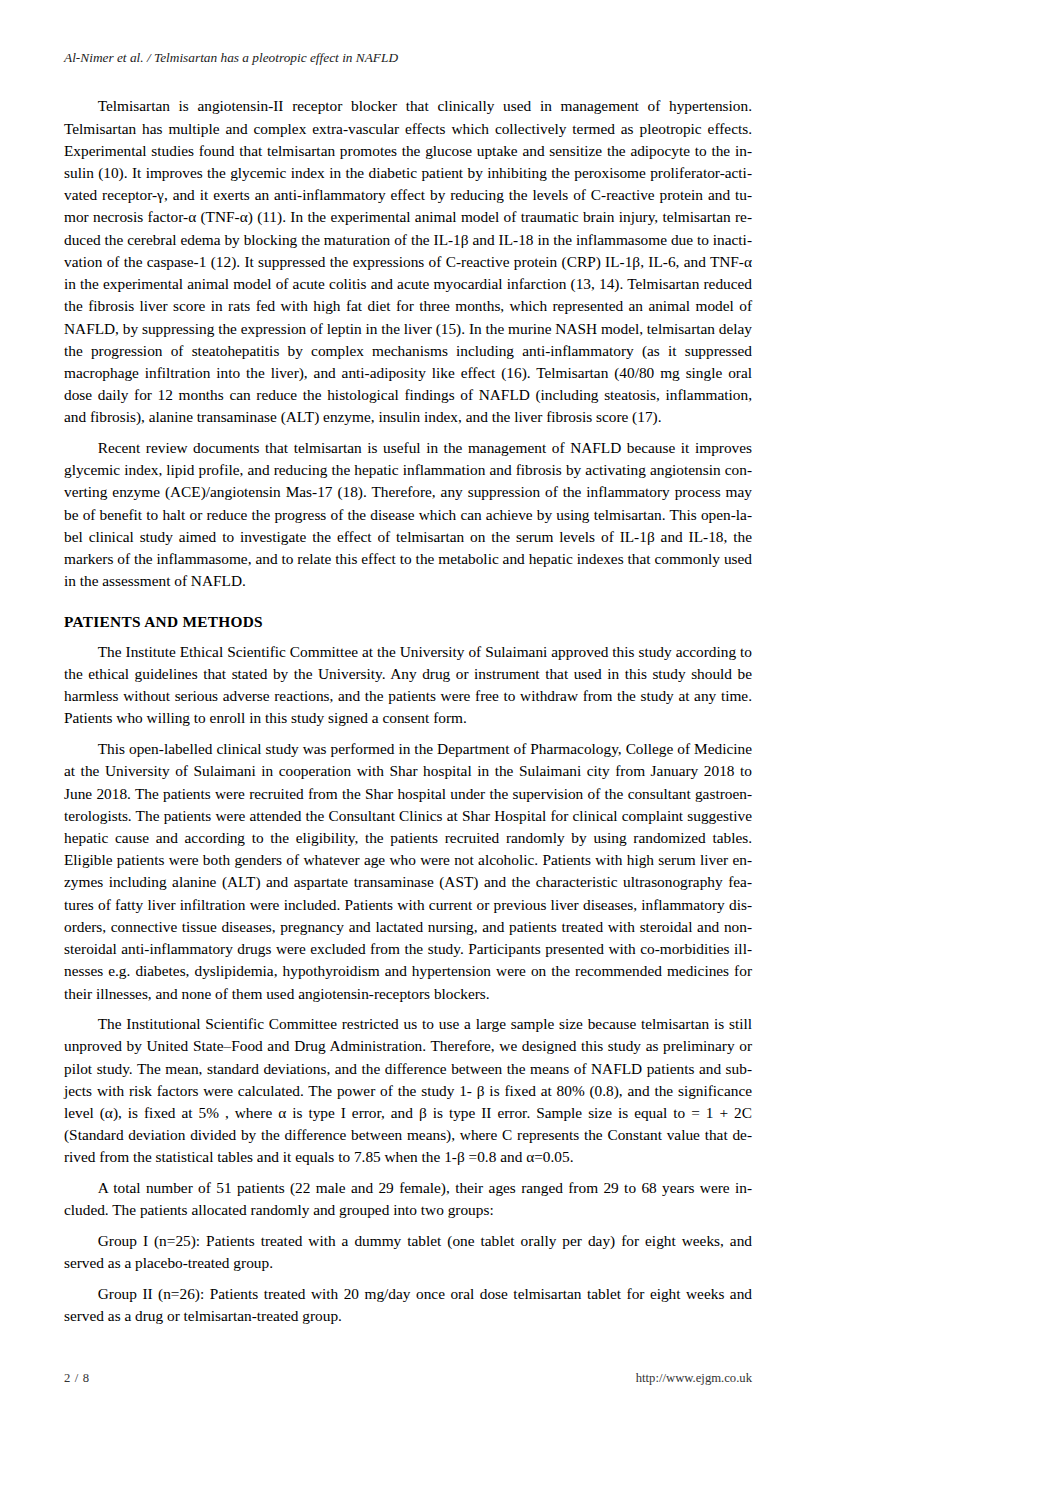Al-Nimer et al. / Telmisartan has a pleotropic effect in NAFLD
Telmisartan is angiotensin-II receptor blocker that clinically used in management of hypertension. Telmisartan has multiple and complex extra-vascular effects which collectively termed as pleotropic effects. Experimental studies found that telmisartan promotes the glucose uptake and sensitize the adipocyte to the insulin (10). It improves the glycemic index in the diabetic patient by inhibiting the peroxisome proliferator-activated receptor-γ, and it exerts an anti-inflammatory effect by reducing the levels of C-reactive protein and tumor necrosis factor-α (TNF-α) (11). In the experimental animal model of traumatic brain injury, telmisartan reduced the cerebral edema by blocking the maturation of the IL-1β and IL-18 in the inflammasome due to inactivation of the caspase-1 (12). It suppressed the expressions of C-reactive protein (CRP) IL-1β, IL-6, and TNF-α in the experimental animal model of acute colitis and acute myocardial infarction (13, 14). Telmisartan reduced the fibrosis liver score in rats fed with high fat diet for three months, which represented an animal model of NAFLD, by suppressing the expression of leptin in the liver (15). In the murine NASH model, telmisartan delay the progression of steatohepatitis by complex mechanisms including anti-inflammatory (as it suppressed macrophage infiltration into the liver), and anti-adiposity like effect (16). Telmisartan (40/80 mg single oral dose daily for 12 months can reduce the histological findings of NAFLD (including steatosis, inflammation, and fibrosis), alanine transaminase (ALT) enzyme, insulin index, and the liver fibrosis score (17).
Recent review documents that telmisartan is useful in the management of NAFLD because it improves glycemic index, lipid profile, and reducing the hepatic inflammation and fibrosis by activating angiotensin converting enzyme (ACE)/angiotensin Mas-17 (18). Therefore, any suppression of the inflammatory process may be of benefit to halt or reduce the progress of the disease which can achieve by using telmisartan. This open-label clinical study aimed to investigate the effect of telmisartan on the serum levels of IL-1β and IL-18, the markers of the inflammasome, and to relate this effect to the metabolic and hepatic indexes that commonly used in the assessment of NAFLD.
Patients and Methods
The Institute Ethical Scientific Committee at the University of Sulaimani approved this study according to the ethical guidelines that stated by the University. Any drug or instrument that used in this study should be harmless without serious adverse reactions, and the patients were free to withdraw from the study at any time. Patients who willing to enroll in this study signed a consent form.
This open-labelled clinical study was performed in the Department of Pharmacology, College of Medicine at the University of Sulaimani in cooperation with Shar hospital in the Sulaimani city from January 2018 to June 2018. The patients were recruited from the Shar hospital under the supervision of the consultant gastroenterologists. The patients were attended the Consultant Clinics at Shar Hospital for clinical complaint suggestive hepatic cause and according to the eligibility, the patients recruited randomly by using randomized tables. Eligible patients were both genders of whatever age who were not alcoholic. Patients with high serum liver enzymes including alanine (ALT) and aspartate transaminase (AST) and the characteristic ultrasonography features of fatty liver infiltration were included. Patients with current or previous liver diseases, inflammatory disorders, connective tissue diseases, pregnancy and lactated nursing, and patients treated with steroidal and non-steroidal anti-inflammatory drugs were excluded from the study. Participants presented with co-morbidities illnesses e.g. diabetes, dyslipidemia, hypothyroidism and hypertension were on the recommended medicines for their illnesses, and none of them used angiotensin-receptors blockers.
The Institutional Scientific Committee restricted us to use a large sample size because telmisartan is still unproved by United State–Food and Drug Administration. Therefore, we designed this study as preliminary or pilot study. The mean, standard deviations, and the difference between the means of NAFLD patients and subjects with risk factors were calculated. The power of the study 1- β is fixed at 80% (0.8), and the significance level (α), is fixed at 5% , where α is type I error, and β is type II error. Sample size is equal to = 1 + 2C (Standard deviation divided by the difference between means), where C represents the Constant value that derived from the statistical tables and it equals to 7.85 when the 1-β =0.8 and α=0.05.
A total number of 51 patients (22 male and 29 female), their ages ranged from 29 to 68 years were included. The patients allocated randomly and grouped into two groups:
Group I (n=25): Patients treated with a dummy tablet (one tablet orally per day) for eight weeks, and served as a placebo-treated group.
Group II (n=26): Patients treated with 20 mg/day once oral dose telmisartan tablet for eight weeks and served as a drug or telmisartan-treated group.
2 / 8 http://www.ejgm.co.uk